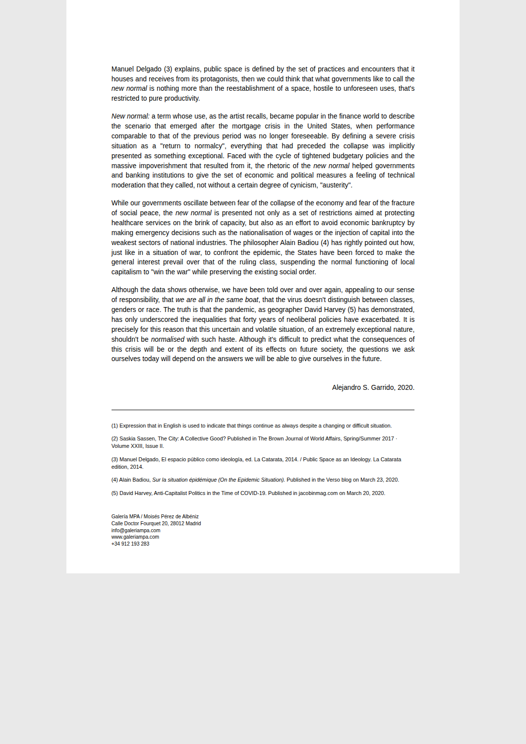Manuel Delgado (3) explains, public space is defined by the set of practices and encounters that it houses and receives from its protagonists, then we could think that what governments like to call the new normal is nothing more than the reestablishment of a space, hostile to unforeseen uses, that's restricted to pure productivity.
New normal: a term whose use, as the artist recalls, became popular in the finance world to describe the scenario that emerged after the mortgage crisis in the United States, when performance comparable to that of the previous period was no longer foreseeable. By defining a severe crisis situation as a "return to normalcy", everything that had preceded the collapse was implicitly presented as something exceptional. Faced with the cycle of tightened budgetary policies and the massive impoverishment that resulted from it, the rhetoric of the new normal helped governments and banking institutions to give the set of economic and political measures a feeling of technical moderation that they called, not without a certain degree of cynicism, "austerity".
While our governments oscillate between fear of the collapse of the economy and fear of the fracture of social peace, the new normal is presented not only as a set of restrictions aimed at protecting healthcare services on the brink of capacity, but also as an effort to avoid economic bankruptcy by making emergency decisions such as the nationalisation of wages or the injection of capital into the weakest sectors of national industries. The philosopher Alain Badiou (4) has rightly pointed out how, just like in a situation of war, to confront the epidemic, the States have been forced to make the general interest prevail over that of the ruling class, suspending the normal functioning of local capitalism to "win the war" while preserving the existing social order.
Although the data shows otherwise, we have been told over and over again, appealing to our sense of responsibility, that we are all in the same boat, that the virus doesn't distinguish between classes, genders or race. The truth is that the pandemic, as geographer David Harvey (5) has demonstrated, has only underscored the inequalities that forty years of neoliberal policies have exacerbated. It is precisely for this reason that this uncertain and volatile situation, of an extremely exceptional nature, shouldn't be normalised with such haste. Although it's difficult to predict what the consequences of this crisis will be or the depth and extent of its effects on future society, the questions we ask ourselves today will depend on the answers we will be able to give ourselves in the future.
Alejandro S. Garrido, 2020.
(1) Expression that in English is used to indicate that things continue as always despite a changing or difficult situation.
(2) Saskia Sassen, The City: A Collective Good? Published in The Brown Journal of World Affairs, Spring/Summer 2017 · Volume XXIII, Issue II.
(3) Manuel Delgado, El espacio público como ideología, ed. La Catarata, 2014. / Public Space as an Ideology. La Catarata edition, 2014.
(4) Alain Badiou, Sur la situation épidémique (On the Epidemic Situation). Published in the Verso blog on March 23, 2020.
(5) David Harvey, Anti-Capitalist Politics in the Time of COVID-19. Published in jacobinmag.com on March 20, 2020.
Galería MPA / Moisés Pérez de Albéniz
Calle Doctor Fourquet 20, 28012 Madrid
info@galeriampa.com
www.galeriampa.com
+34 912 193 283